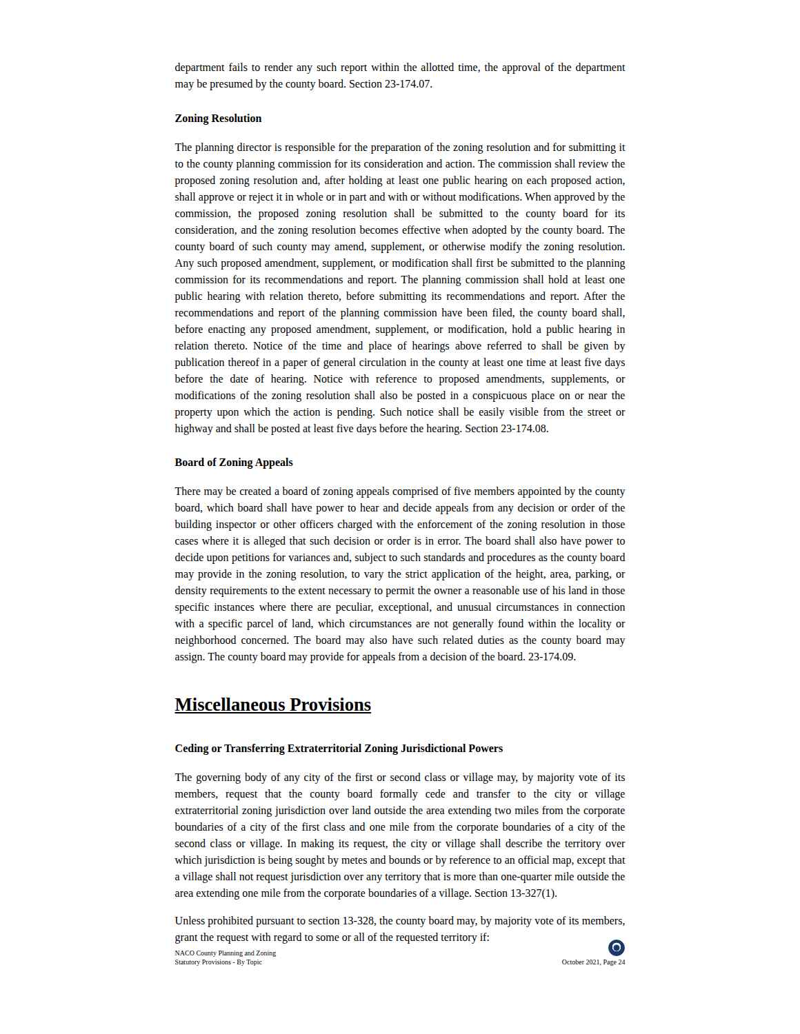department fails to render any such report within the allotted time, the approval of the department may be presumed by the county board. Section 23-174.07.
Zoning Resolution
The planning director is responsible for the preparation of the zoning resolution and for submitting it to the county planning commission for its consideration and action. The commission shall review the proposed zoning resolution and, after holding at least one public hearing on each proposed action, shall approve or reject it in whole or in part and with or without modifications. When approved by the commission, the proposed zoning resolution shall be submitted to the county board for its consideration, and the zoning resolution becomes effective when adopted by the county board. The county board of such county may amend, supplement, or otherwise modify the zoning resolution. Any such proposed amendment, supplement, or modification shall first be submitted to the planning commission for its recommendations and report. The planning commission shall hold at least one public hearing with relation thereto, before submitting its recommendations and report. After the recommendations and report of the planning commission have been filed, the county board shall, before enacting any proposed amendment, supplement, or modification, hold a public hearing in relation thereto. Notice of the time and place of hearings above referred to shall be given by publication thereof in a paper of general circulation in the county at least one time at least five days before the date of hearing. Notice with reference to proposed amendments, supplements, or modifications of the zoning resolution shall also be posted in a conspicuous place on or near the property upon which the action is pending. Such notice shall be easily visible from the street or highway and shall be posted at least five days before the hearing. Section 23-174.08.
Board of Zoning Appeals
There may be created a board of zoning appeals comprised of five members appointed by the county board, which board shall have power to hear and decide appeals from any decision or order of the building inspector or other officers charged with the enforcement of the zoning resolution in those cases where it is alleged that such decision or order is in error. The board shall also have power to decide upon petitions for variances and, subject to such standards and procedures as the county board may provide in the zoning resolution, to vary the strict application of the height, area, parking, or density requirements to the extent necessary to permit the owner a reasonable use of his land in those specific instances where there are peculiar, exceptional, and unusual circumstances in connection with a specific parcel of land, which circumstances are not generally found within the locality or neighborhood concerned. The board may also have such related duties as the county board may assign. The county board may provide for appeals from a decision of the board. 23-174.09.
Miscellaneous Provisions
Ceding or Transferring Extraterritorial Zoning Jurisdictional Powers
The governing body of any city of the first or second class or village may, by majority vote of its members, request that the county board formally cede and transfer to the city or village extraterritorial zoning jurisdiction over land outside the area extending two miles from the corporate boundaries of a city of the first class and one mile from the corporate boundaries of a city of the second class or village. In making its request, the city or village shall describe the territory over which jurisdiction is being sought by metes and bounds or by reference to an official map, except that a village shall not request jurisdiction over any territory that is more than one-quarter mile outside the area extending one mile from the corporate boundaries of a village. Section 13-327(1).
Unless prohibited pursuant to section 13-328, the county board may, by majority vote of its members, grant the request with regard to some or all of the requested territory if:
NACO County Planning and Zoning
Statutory Provisions - By Topic
October 2021, Page 24